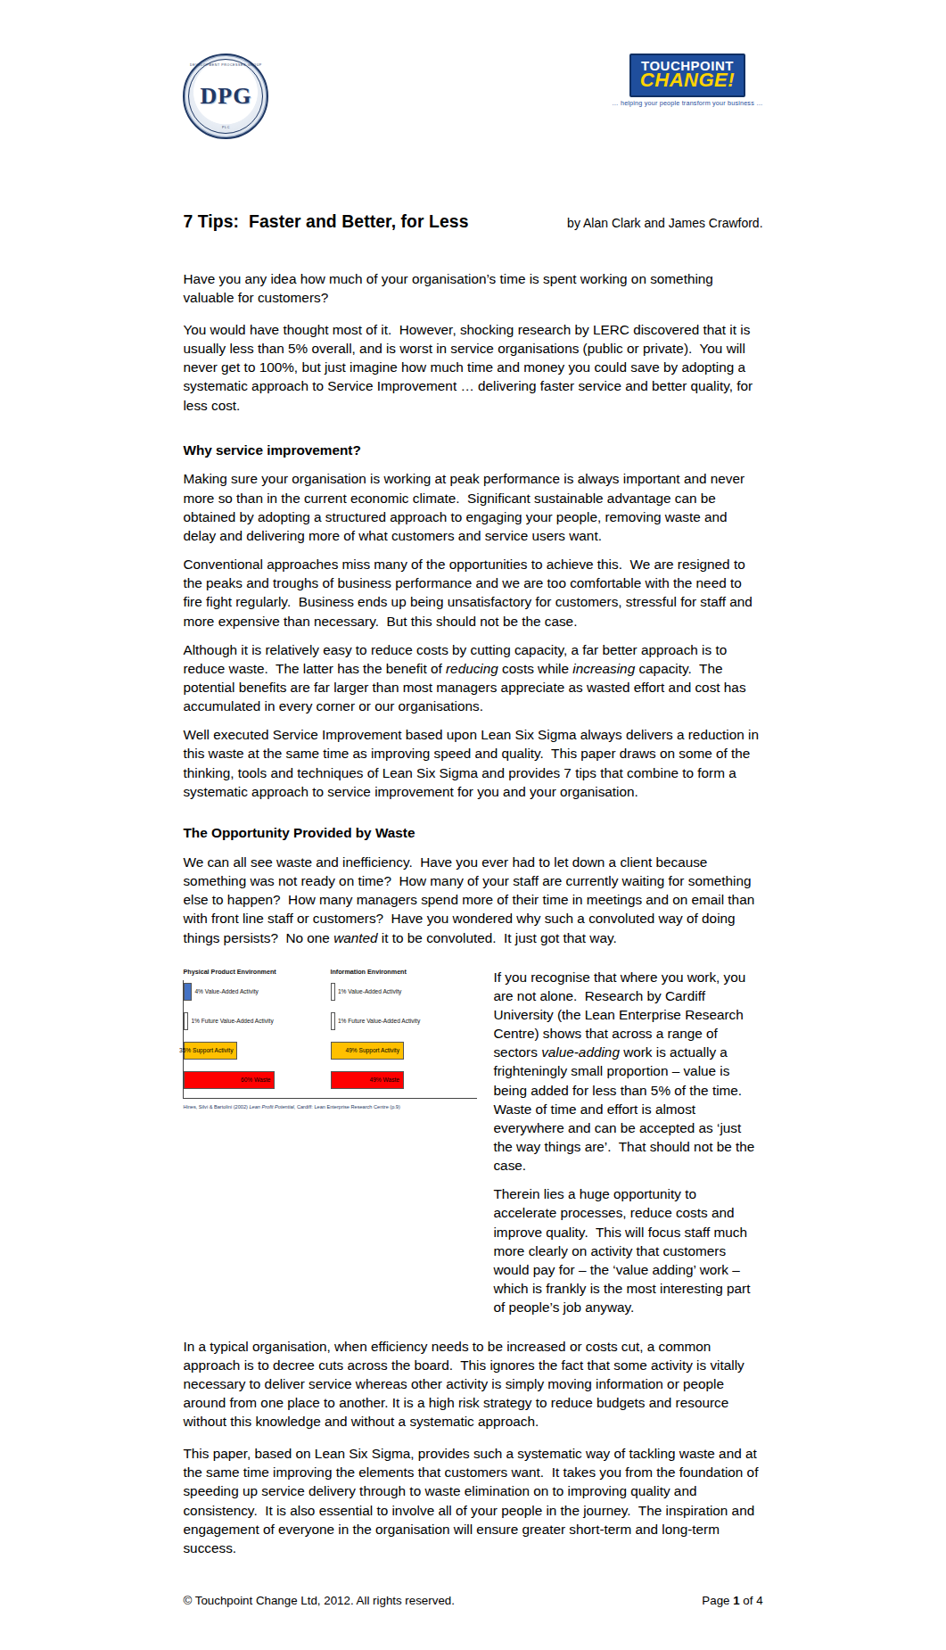Development Processes Group
DPG
PLC
TOUCHPOINT CHANGE!
… helping your people transform your business …
7 Tips: Faster and Better, for Less
by Alan Clark and James Crawford.
Have you any idea how much of your organisation’s time is spent working on something valuable for customers?
You would have thought most of it. However, shocking research by LERC discovered that it is usually less than 5% overall, and is worst in service organisations (public or private). You will never get to 100%, but just imagine how much time and money you could save by adopting a systematic approach to Service Improvement … delivering faster service and better quality, for less cost.
Why service improvement?
Making sure your organisation is working at peak performance is always important and never more so than in the current economic climate. Significant sustainable advantage can be obtained by adopting a structured approach to engaging your people, removing waste and delay and delivering more of what customers and service users want.
Conventional approaches miss many of the opportunities to achieve this. We are resigned to the peaks and troughs of business performance and we are too comfortable with the need to fire fight regularly. Business ends up being unsatisfactory for customers, stressful for staff and more expensive than necessary. But this should not be the case.
Although it is relatively easy to reduce costs by cutting capacity, a far better approach is to reduce waste. The latter has the benefit of reducing costs while increasing capacity. The potential benefits are far larger than most managers appreciate as wasted effort and cost has accumulated in every corner or our organisations.
Well executed Service Improvement based upon Lean Six Sigma always delivers a reduction in this waste at the same time as improving speed and quality. This paper draws on some of the thinking, tools and techniques of Lean Six Sigma and provides 7 tips that combine to form a systematic approach to service improvement for you and your organisation.
The Opportunity Provided by Waste
We can all see waste and inefficiency. Have you ever had to let down a client because something was not ready on time? How many of your staff are currently waiting for something else to happen? How many managers spend more of their time in meetings and on email than with front line staff or customers? Have you wondered why such a convoluted way of doing things persists? No one wanted it to be convoluted. It just got that way.
Physical Product Environment Information Environment
4% Value-Added Activity
1% Value-Added Activity
1% Future Value-Added Activity
1% Future Value-Added Activity
35% Support Activity
49% Support Activity
60% Waste
49% Waste
Hines, Silvi & Bartolini (2002) Lean Profit Potential, Cardiff: Lean Enterprise Research Centre (p.9)
If you recognise that where you work, you are not alone. Research by Cardiff University (the Lean Enterprise Research Centre) shows that across a range of sectors value-adding work is actually a frighteningly small proportion – value is being added for less than 5% of the time. Waste of time and effort is almost everywhere and can be accepted as ‘just the way things are’. That should not be the case.
Therein lies a huge opportunity to accelerate processes, reduce costs and improve quality. This will focus staff much more clearly on activity that customers would pay for – the ‘value adding’ work – which is frankly is the most interesting part of people’s job anyway.
In a typical organisation, when efficiency needs to be increased or costs cut, a common approach is to decree cuts across the board. This ignores the fact that some activity is vitally necessary to deliver service whereas other activity is simply moving information or people around from one place to another. It is a high risk strategy to reduce budgets and resource without this knowledge and without a systematic approach.
This paper, based on Lean Six Sigma, provides such a systematic way of tackling waste and at the same time improving the elements that customers want. It takes you from the foundation of speeding up service delivery through to waste elimination on to improving quality and consistency. It is also essential to involve all of your people in the journey. The inspiration and engagement of everyone in the organisation will ensure greater short-term and long-term success.
© Touchpoint Change Ltd, 2012. All rights reserved.
Page 1 of 4